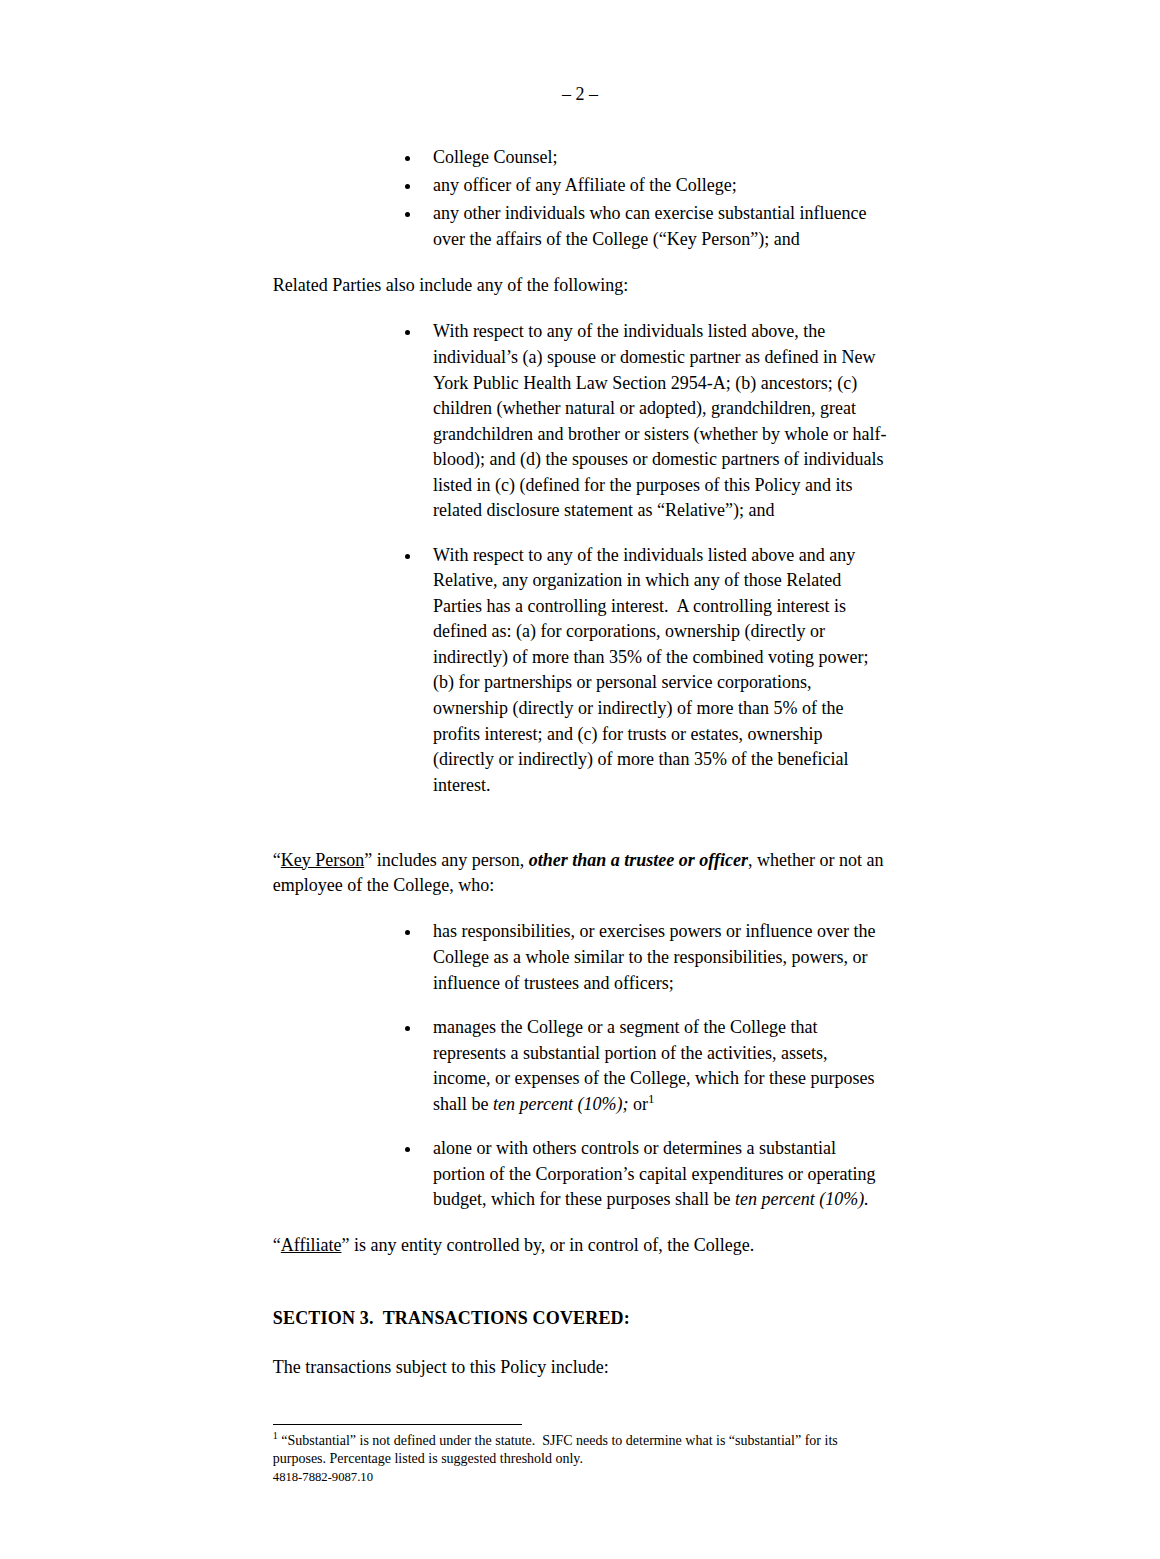– 2 –
College Counsel;
any officer of any Affiliate of the College;
any other individuals who can exercise substantial influence over the affairs of the College (“Key Person”); and
Related Parties also include any of the following:
With respect to any of the individuals listed above, the individual’s (a) spouse or domestic partner as defined in New York Public Health Law Section 2954-A; (b) ancestors; (c) children (whether natural or adopted), grandchildren, great grandchildren and brother or sisters (whether by whole or half-blood); and (d) the spouses or domestic partners of individuals listed in (c) (defined for the purposes of this Policy and its related disclosure statement as “Relative”); and
With respect to any of the individuals listed above and any Relative, any organization in which any of those Related Parties has a controlling interest. A controlling interest is defined as: (a) for corporations, ownership (directly or indirectly) of more than 35% of the combined voting power; (b) for partnerships or personal service corporations, ownership (directly or indirectly) of more than 5% of the profits interest; and (c) for trusts or estates, ownership (directly or indirectly) of more than 35% of the beneficial interest.
“Key Person” includes any person, other than a trustee or officer, whether or not an employee of the College, who:
has responsibilities, or exercises powers or influence over the College as a whole similar to the responsibilities, powers, or influence of trustees and officers;
manages the College or a segment of the College that represents a substantial portion of the activities, assets, income, or expenses of the College, which for these purposes shall be ten percent (10%); or1
alone or with others controls or determines a substantial portion of the Corporation’s capital expenditures or operating budget, which for these purposes shall be ten percent (10%).
“Affiliate” is any entity controlled by, or in control of, the College.
SECTION 3. TRANSACTIONS COVERED:
The transactions subject to this Policy include:
1 “Substantial” is not defined under the statute. SJFC needs to determine what is “substantial” for its purposes. Percentage listed is suggested threshold only.
4818-7882-9087.10